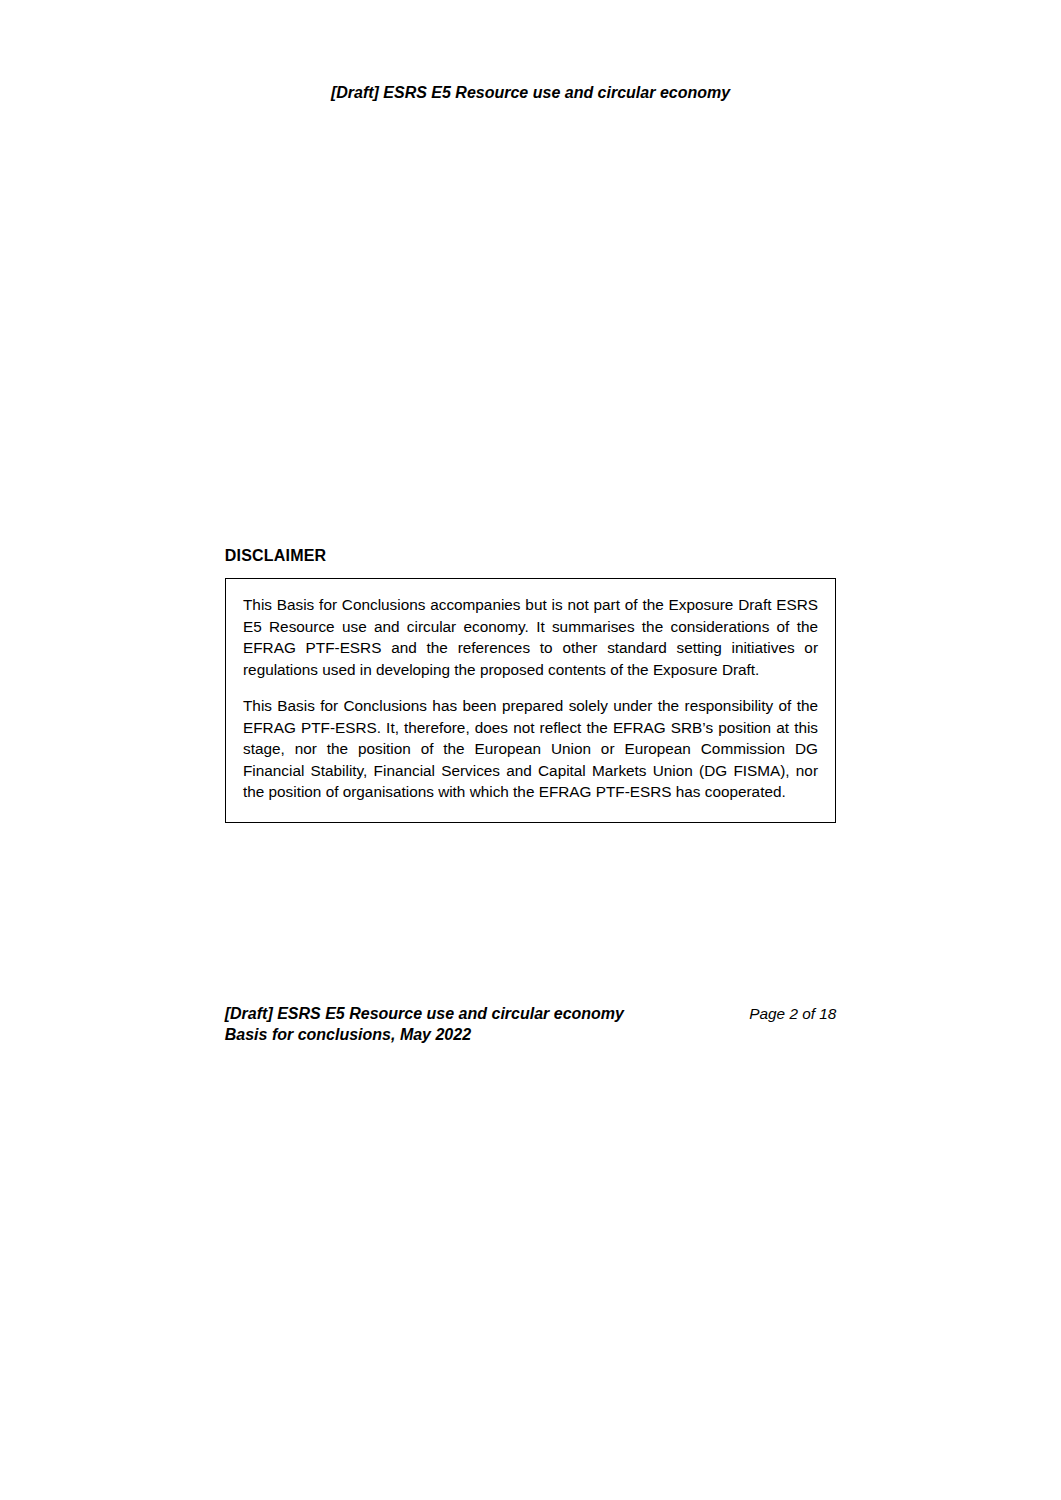[Draft] ESRS E5 Resource use and circular economy
DISCLAIMER
This Basis for Conclusions accompanies but is not part of the Exposure Draft ESRS E5 Resource use and circular economy. It summarises the considerations of the EFRAG PTF-ESRS and the references to other standard setting initiatives or regulations used in developing the proposed contents of the Exposure Draft.
This Basis for Conclusions has been prepared solely under the responsibility of the EFRAG PTF-ESRS. It, therefore, does not reflect the EFRAG SRB’s position at this stage, nor the position of the European Union or European Commission DG Financial Stability, Financial Services and Capital Markets Union (DG FISMA), nor the position of organisations with which the EFRAG PTF-ESRS has cooperated.
[Draft] ESRS E5 Resource use and circular economy
Basis for conclusions, May 2022
Page 2 of 18